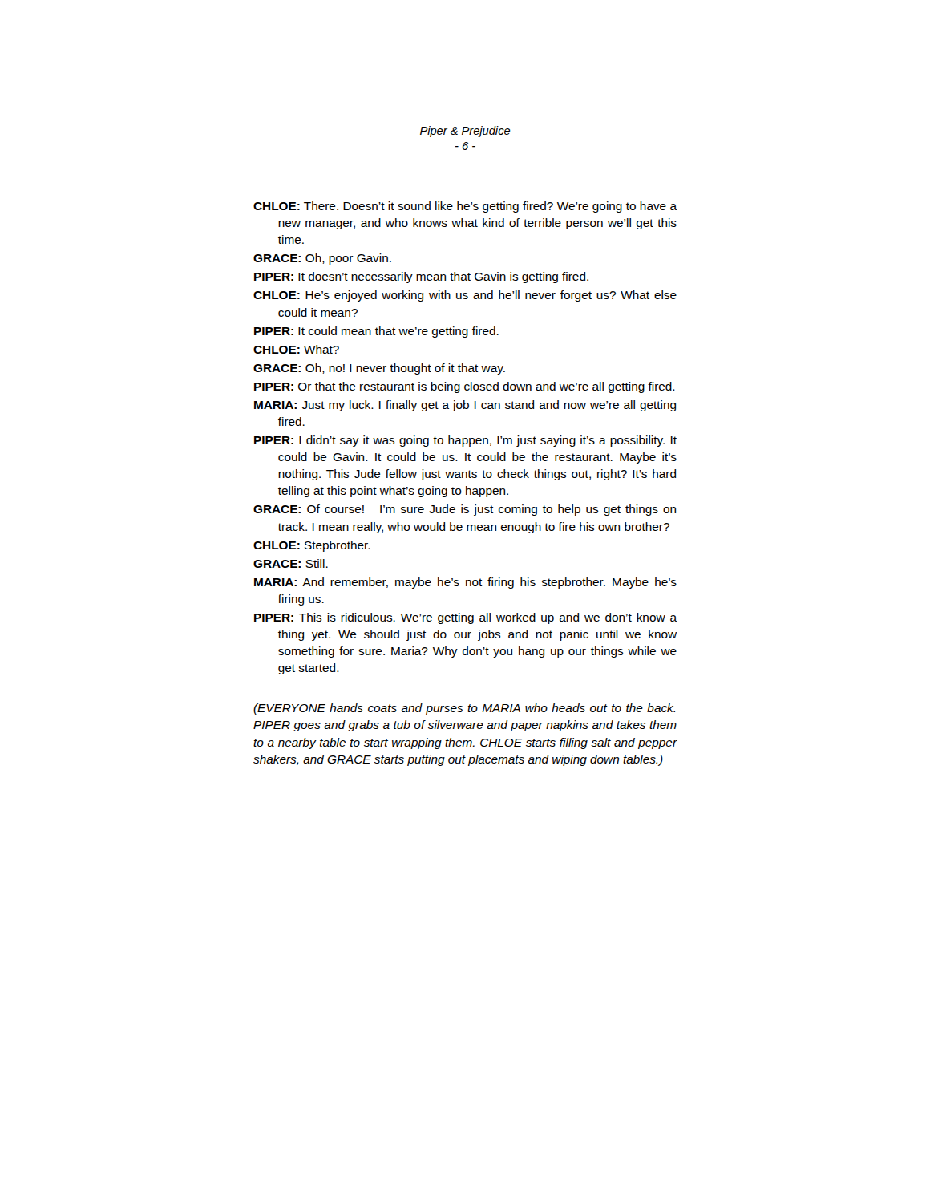Piper & Prejudice
- 6 -
CHLOE: There. Doesn’t it sound like he’s getting fired? We’re going to have a new manager, and who knows what kind of terrible person we’ll get this time.
GRACE: Oh, poor Gavin.
PIPER: It doesn’t necessarily mean that Gavin is getting fired.
CHLOE: He’s enjoyed working with us and he’ll never forget us? What else could it mean?
PIPER: It could mean that we’re getting fired.
CHLOE: What?
GRACE: Oh, no! I never thought of it that way.
PIPER: Or that the restaurant is being closed down and we’re all getting fired.
MARIA: Just my luck. I finally get a job I can stand and now we’re all getting fired.
PIPER: I didn’t say it was going to happen, I’m just saying it’s a possibility. It could be Gavin. It could be us. It could be the restaurant. Maybe it’s nothing. This Jude fellow just wants to check things out, right? It’s hard telling at this point what’s going to happen.
GRACE: Of course! I’m sure Jude is just coming to help us get things on track. I mean really, who would be mean enough to fire his own brother?
CHLOE: Stepbrother.
GRACE: Still.
MARIA: And remember, maybe he’s not firing his stepbrother. Maybe he’s firing us.
PIPER: This is ridiculous. We’re getting all worked up and we don’t know a thing yet. We should just do our jobs and not panic until we know something for sure. Maria? Why don’t you hang up our things while we get started.
(EVERYONE hands coats and purses to MARIA who heads out to the back. PIPER goes and grabs a tub of silverware and paper napkins and takes them to a nearby table to start wrapping them. CHLOE starts filling salt and pepper shakers, and GRACE starts putting out placemats and wiping down tables.)